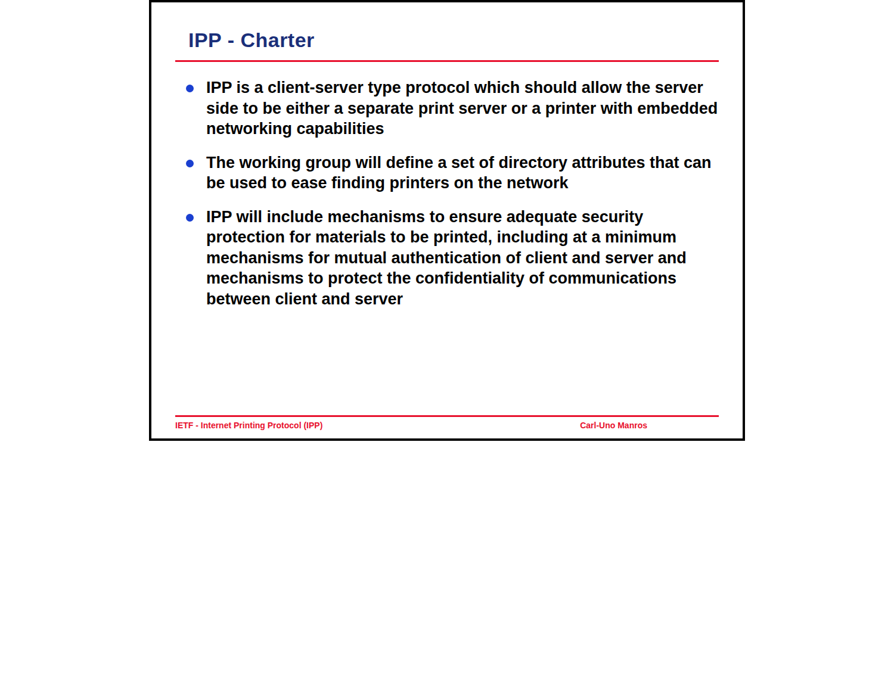IPP - Charter
IPP is a client-server type protocol which should allow the server side to be either a separate print server or a printer with embedded networking capabilities
The working group will define a set of directory attributes that can be used to ease finding printers on the network
IPP will include mechanisms to ensure adequate security protection for materials to be printed, including at a minimum mechanisms for mutual authentication of client and server and mechanisms to protect the confidentiality of communications between client and server
IETF - Internet Printing Protocol (IPP) Carl-Uno Manros